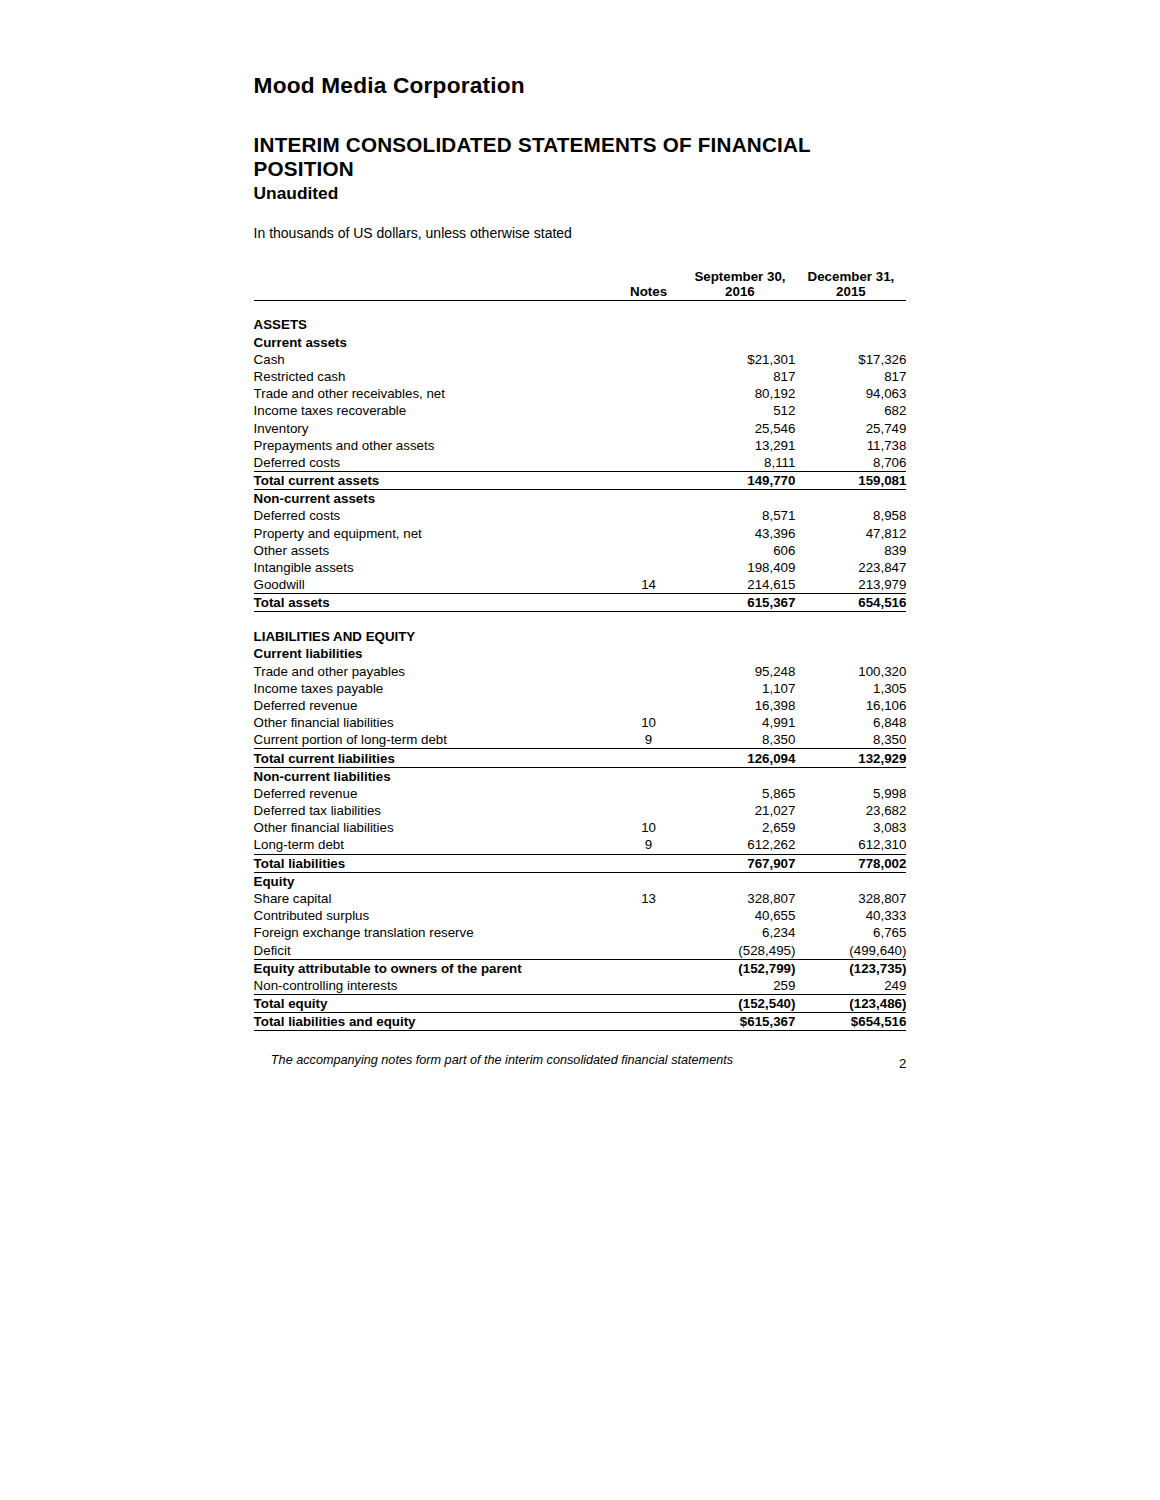Mood Media Corporation
INTERIM CONSOLIDATED STATEMENTS OF FINANCIAL POSITION
Unaudited
In thousands of US dollars, unless otherwise stated
| | Notes | September 30, 2016 | December 31, 2015 |
| --- | --- | --- | --- |
| ASSETS | | | |
| Current assets | | | |
| Cash | | $21,301 | $17,326 |
| Restricted cash | | 817 | 817 |
| Trade and other receivables, net | | 80,192 | 94,063 |
| Income taxes recoverable | | 512 | 682 |
| Inventory | | 25,546 | 25,749 |
| Prepayments and other assets | | 13,291 | 11,738 |
| Deferred costs | | 8,111 | 8,706 |
| Total current assets | | 149,770 | 159,081 |
| Non-current assets | | | |
| Deferred costs | | 8,571 | 8,958 |
| Property and equipment, net | | 43,396 | 47,812 |
| Other assets | | 606 | 839 |
| Intangible assets | | 198,409 | 223,847 |
| Goodwill | 14 | 214,615 | 213,979 |
| Total assets | | 615,367 | 654,516 |
| LIABILITIES AND EQUITY | | | |
| Current liabilities | | | |
| Trade and other payables | | 95,248 | 100,320 |
| Income taxes payable | | 1,107 | 1,305 |
| Deferred revenue | | 16,398 | 16,106 |
| Other financial liabilities | 10 | 4,991 | 6,848 |
| Current portion of long-term debt | 9 | 8,350 | 8,350 |
| Total current liabilities | | 126,094 | 132,929 |
| Non-current liabilities | | | |
| Deferred revenue | | 5,865 | 5,998 |
| Deferred tax liabilities | | 21,027 | 23,682 |
| Other financial liabilities | 10 | 2,659 | 3,083 |
| Long-term debt | 9 | 612,262 | 612,310 |
| Total liabilities | | 767,907 | 778,002 |
| Equity | | | |
| Share capital | 13 | 328,807 | 328,807 |
| Contributed surplus | | 40,655 | 40,333 |
| Foreign exchange translation reserve | | 6,234 | 6,765 |
| Deficit | | (528,495) | (499,640) |
| Equity attributable to owners of the parent | | (152,799) | (123,735) |
| Non-controlling interests | | 259 | 249 |
| Total equity | | (152,540) | (123,486) |
| Total liabilities and equity | | $615,367 | $654,516 |
The accompanying notes form part of the interim consolidated financial statements
2